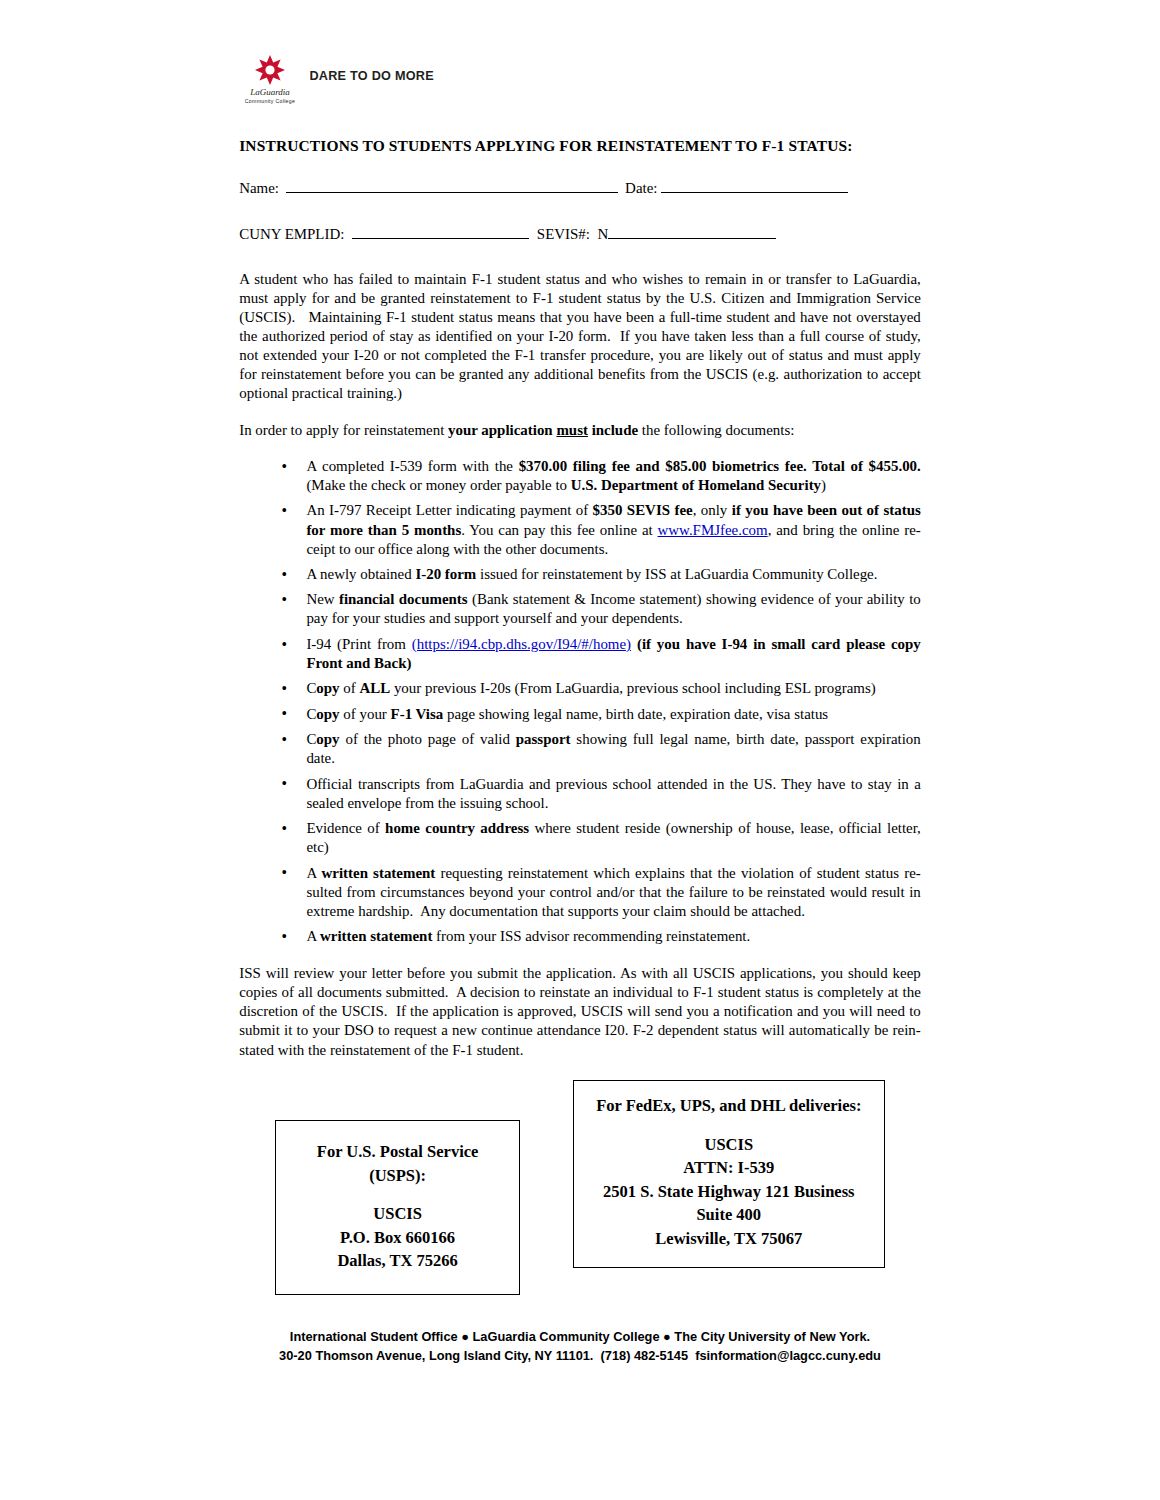LaGuardia Community College
DARE TO DO MORE
INSTRUCTIONS TO STUDENTS APPLYING FOR REINSTATEMENT TO F-1 STATUS:
Name: Date:
CUNY EMPLID: SEVIS#: N
A student who has failed to maintain F-1 student status and who wishes to remain in or transfer to LaGuardia, must apply for and be granted reinstatement to F-1 student status by the U.S. Citizen and Immigration Service (USCIS). Maintaining F-1 student status means that you have been a full-time student and have not overstayed the authorized period of stay as identified on your I-20 form. If you have taken less than a full course of study, not extended your I-20 or not completed the F-1 transfer procedure, you are likely out of status and must apply for reinstatement before you can be granted any additional benefits from the USCIS (e.g. authorization to accept optional practical training.)
In order to apply for reinstatement your application must include the following documents:
A completed I-539 form with the $370.00 filing fee and $85.00 biometrics fee. Total of $455.00. (Make the check or money order payable to U.S. Department of Homeland Security)
An I-797 Receipt Letter indicating payment of $350 SEVIS fee, only if you have been out of status for more than 5 months. You can pay this fee online at www.FMJfee.com, and bring the online receipt to our office along with the other documents.
A newly obtained I-20 form issued for reinstatement by ISS at LaGuardia Community College.
New financial documents (Bank statement & Income statement) showing evidence of your ability to pay for your studies and support yourself and your dependents.
I-94 (Print from (https://i94.cbp.dhs.gov/I94/#/home) (if you have I-94 in small card please copy Front and Back)
Copy of ALL your previous I-20s (From LaGuardia, previous school including ESL programs)
Copy of your F-1 Visa page showing legal name, birth date, expiration date, visa status
Copy of the photo page of valid passport showing full legal name, birth date, passport expiration date.
Official transcripts from LaGuardia and previous school attended in the US. They have to stay in a sealed envelope from the issuing school.
Evidence of home country address where student reside (ownership of house, lease, official letter, etc)
A written statement requesting reinstatement which explains that the violation of student status resulted from circumstances beyond your control and/or that the failure to be reinstated would result in extreme hardship. Any documentation that supports your claim should be attached.
A written statement from your ISS advisor recommending reinstatement.
ISS will review your letter before you submit the application. As with all USCIS applications, you should keep copies of all documents submitted. A decision to reinstate an individual to F-1 student status is completely at the discretion of the USCIS. If the application is approved, USCIS will send you a notification and you will need to submit it to your DSO to request a new continue attendance I20. F-2 dependent status will automatically be reinstated with the reinstatement of the F-1 student.
For U.S. Postal Service (USPS):
USCIS
P.O. Box 660166
Dallas, TX 75266
For FedEx, UPS, and DHL deliveries:
USCIS
ATTN: I-539
2501 S. State Highway 121 Business
Suite 400
Lewisville, TX 75067
International Student Office ● LaGuardia Community College ● The City University of New York.
30-20 Thomson Avenue, Long Island City, NY 11101. (718) 482-5145 fsinformation@lagcc.cuny.edu